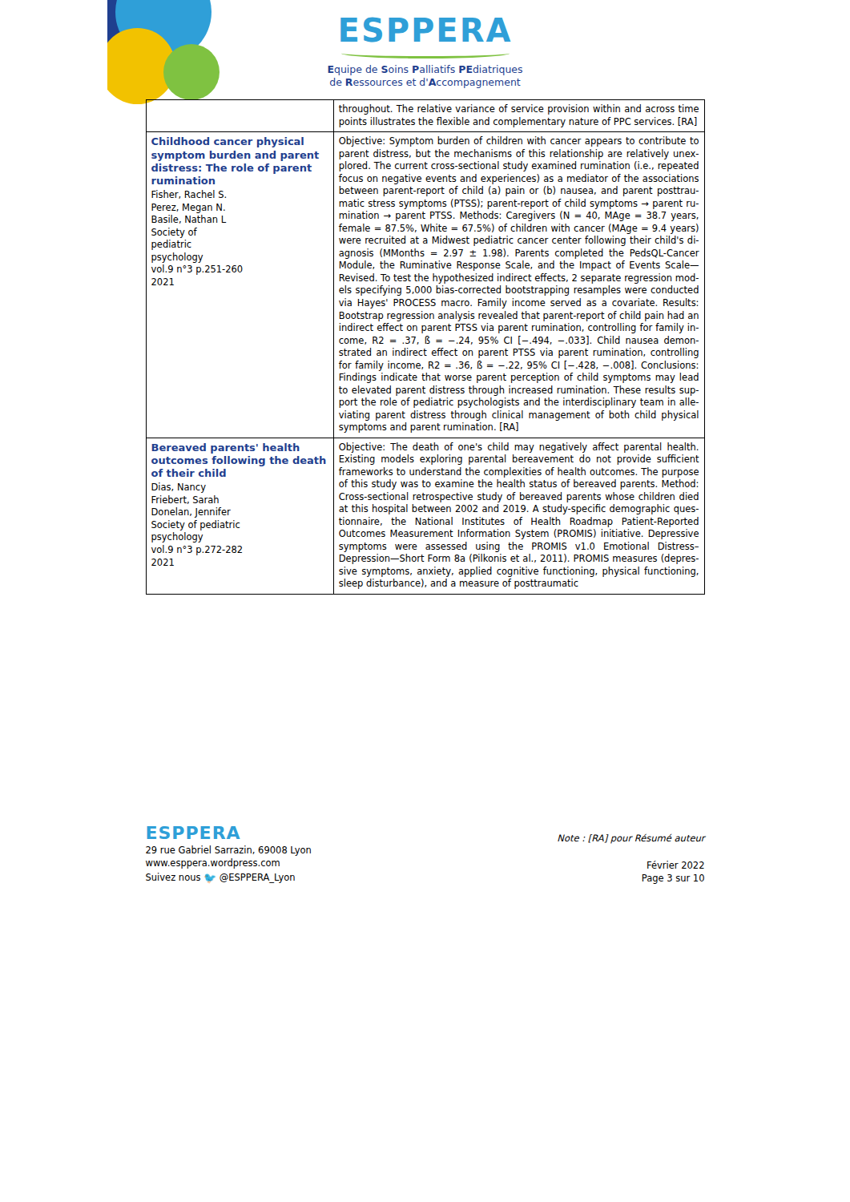ESPPERA
Equipe de Soins Palliatifs PEdiatriques
de Ressources et d'Accompagnement
| | throughout. The relative variance of service provision within and across time points illustrates the flexible and complementary nature of PPC services. [RA] |
| Childhood cancer physical symptom burden and parent distress: The role of parent rumination Fisher, Rachel S. Perez, Megan N. Basile, Nathan L Society of pediatric psychology vol.9 n°3 p.251-260 2021 | Objective: Symptom burden of children with cancer appears to contribute to parent distress, but the mechanisms of this relationship are relatively unexplored. The current cross-sectional study examined rumination (i.e., repeated focus on negative events and experiences) as a mediator of the associations between parent-report of child (a) pain or (b) nausea, and parent posttraumatic stress symptoms (PTSS); parent-report of child symptoms → parent rumination → parent PTSS. Methods: Caregivers (N = 40, MAge = 38.7 years, female = 87.5%, White = 67.5%) of children with cancer (MAge = 9.4 years) were recruited at a Midwest pediatric cancer center following their child's diagnosis (MMonths = 2.97 ± 1.98). Parents completed the PedsQL-Cancer Module, the Ruminative Response Scale, and the Impact of Events Scale—Revised. To test the hypothesized indirect effects, 2 separate regression models specifying 5,000 bias-corrected bootstrapping resamples were conducted via Hayes' PROCESS macro. Family income served as a covariate. Results: Bootstrap regression analysis revealed that parent-report of child pain had an indirect effect on parent PTSS via parent rumination, controlling for family income, R2 = .37, ß = −.24, 95% CI [−.494, −.033]. Child nausea demonstrated an indirect effect on parent PTSS via parent rumination, controlling for family income, R2 = .36, ß = −.22, 95% CI [−.428, −.008]. Conclusions: Findings indicate that worse parent perception of child symptoms may lead to elevated parent distress through increased rumination. These results support the role of pediatric psychologists and the interdisciplinary team in alleviating parent distress through clinical management of both child physical symptoms and parent rumination. [RA] |
| Bereaved parents' health outcomes following the death of their child Dias, Nancy Friebert, Sarah Donelan, Jennifer Society of pediatric psychology vol.9 n°3 p.272-282 2021 | Objective: The death of one's child may negatively affect parental health. Existing models exploring parental bereavement do not provide sufficient frameworks to understand the complexities of health outcomes. The purpose of this study was to examine the health status of bereaved parents. Method: Cross-sectional retrospective study of bereaved parents whose children died at this hospital between 2002 and 2019. A study-specific demographic questionnaire, the National Institutes of Health Roadmap Patient-Reported Outcomes Measurement Information System (PROMIS) initiative. Depressive symptoms were assessed using the PROMIS v1.0 Emotional Distress–Depression—Short Form 8a (Pilkonis et al., 2011). PROMIS measures (depressive symptoms, anxiety, applied cognitive functioning, physical functioning, sleep disturbance), and a measure of posttraumatic |
ESPPERA
29 rue Gabriel Sarrazin, 69008 Lyon
www.esppera.wordpress.com
Suivez nous 🐦 @ESPPERA_Lyon
Note : [RA] pour Résumé auteur
Février 2022
Page 3 sur 10